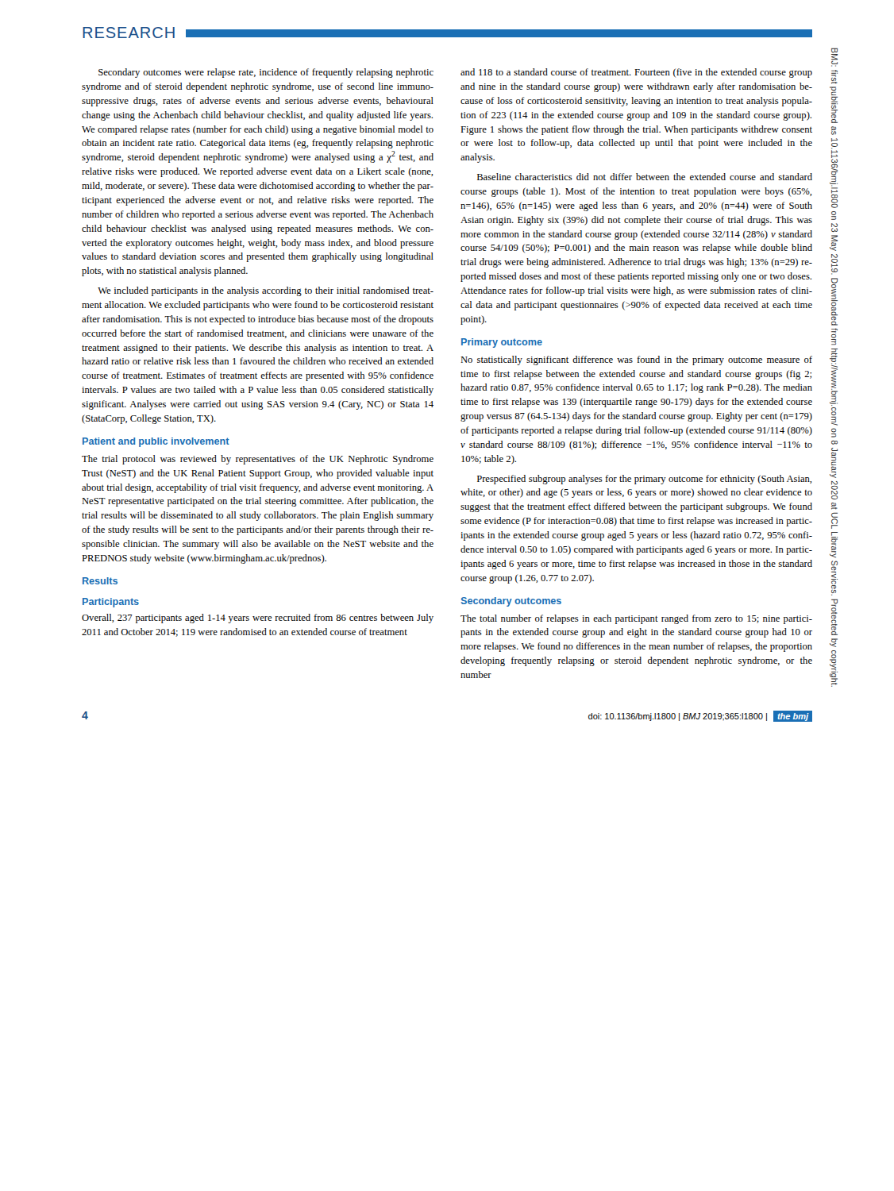RESEARCH
BMJ: first published as 10.1136/bmj.l1800 on 23 May 2019. Downloaded from http://www.bmj.com/ on 8 January 2020 at UCL Library Services. Protected by copyright.
Secondary outcomes were relapse rate, incidence of frequently relapsing nephrotic syndrome and of steroid dependent nephrotic syndrome, use of second line immunosuppressive drugs, rates of adverse events and serious adverse events, behavioural change using the Achenbach child behaviour checklist, and quality adjusted life years. We compared relapse rates (number for each child) using a negative binomial model to obtain an incident rate ratio. Categorical data items (eg, frequently relapsing nephrotic syndrome, steroid dependent nephrotic syndrome) were analysed using a χ2 test, and relative risks were produced. We reported adverse event data on a Likert scale (none, mild, moderate, or severe). These data were dichotomised according to whether the participant experienced the adverse event or not, and relative risks were reported. The number of children who reported a serious adverse event was reported. The Achenbach child behaviour checklist was analysed using repeated measures methods. We converted the exploratory outcomes height, weight, body mass index, and blood pressure values to standard deviation scores and presented them graphically using longitudinal plots, with no statistical analysis planned.
We included participants in the analysis according to their initial randomised treatment allocation. We excluded participants who were found to be corticosteroid resistant after randomisation. This is not expected to introduce bias because most of the dropouts occurred before the start of randomised treatment, and clinicians were unaware of the treatment assigned to their patients. We describe this analysis as intention to treat. A hazard ratio or relative risk less than 1 favoured the children who received an extended course of treatment. Estimates of treatment effects are presented with 95% confidence intervals. P values are two tailed with a P value less than 0.05 considered statistically significant. Analyses were carried out using SAS version 9.4 (Cary, NC) or Stata 14 (StataCorp, College Station, TX).
Patient and public involvement
The trial protocol was reviewed by representatives of the UK Nephrotic Syndrome Trust (NeST) and the UK Renal Patient Support Group, who provided valuable input about trial design, acceptability of trial visit frequency, and adverse event monitoring. A NeST representative participated on the trial steering committee. After publication, the trial results will be disseminated to all study collaborators. The plain English summary of the study results will be sent to the participants and/or their parents through their responsible clinician. The summary will also be available on the NeST website and the PREDNOS study website (www.birmingham.ac.uk/prednos).
Results
Participants
Overall, 237 participants aged 1-14 years were recruited from 86 centres between July 2011 and October 2014; 119 were randomised to an extended course of treatment
and 118 to a standard course of treatment. Fourteen (five in the extended course group and nine in the standard course group) were withdrawn early after randomisation because of loss of corticosteroid sensitivity, leaving an intention to treat analysis population of 223 (114 in the extended course group and 109 in the standard course group). Figure 1 shows the patient flow through the trial. When participants withdrew consent or were lost to follow-up, data collected up until that point were included in the analysis.
Baseline characteristics did not differ between the extended course and standard course groups (table 1). Most of the intention to treat population were boys (65%, n=146), 65% (n=145) were aged less than 6 years, and 20% (n=44) were of South Asian origin. Eighty six (39%) did not complete their course of trial drugs. This was more common in the standard course group (extended course 32/114 (28%) v standard course 54/109 (50%); P=0.001) and the main reason was relapse while double blind trial drugs were being administered. Adherence to trial drugs was high; 13% (n=29) reported missed doses and most of these patients reported missing only one or two doses. Attendance rates for follow-up trial visits were high, as were submission rates of clinical data and participant questionnaires (>90% of expected data received at each time point).
Primary outcome
No statistically significant difference was found in the primary outcome measure of time to first relapse between the extended course and standard course groups (fig 2; hazard ratio 0.87, 95% confidence interval 0.65 to 1.17; log rank P=0.28). The median time to first relapse was 139 (interquartile range 90-179) days for the extended course group versus 87 (64.5-134) days for the standard course group. Eighty per cent (n=179) of participants reported a relapse during trial follow-up (extended course 91/114 (80%) v standard course 88/109 (81%); difference −1%, 95% confidence interval −11% to 10%; table 2).
Prespecified subgroup analyses for the primary outcome for ethnicity (South Asian, white, or other) and age (5 years or less, 6 years or more) showed no clear evidence to suggest that the treatment effect differed between the participant subgroups. We found some evidence (P for interaction=0.08) that time to first relapse was increased in participants in the extended course group aged 5 years or less (hazard ratio 0.72, 95% confidence interval 0.50 to 1.05) compared with participants aged 6 years or more. In participants aged 6 years or more, time to first relapse was increased in those in the standard course group (1.26, 0.77 to 2.07).
Secondary outcomes
The total number of relapses in each participant ranged from zero to 15; nine participants in the extended course group and eight in the standard course group had 10 or more relapses. We found no differences in the mean number of relapses, the proportion developing frequently relapsing or steroid dependent nephrotic syndrome, or the number
4
doi: 10.1136/bmj.l1800 | BMJ 2019;365:l1800 | the bmj